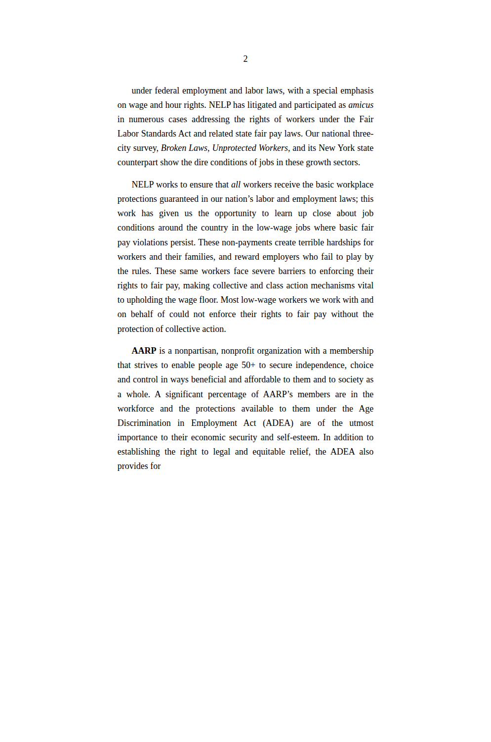2
under federal employment and labor laws, with a special emphasis on wage and hour rights. NELP has litigated and participated as amicus in numerous cases addressing the rights of workers under the Fair Labor Standards Act and related state fair pay laws. Our national three-city survey, Broken Laws, Unprotected Workers, and its New York state counterpart show the dire conditions of jobs in these growth sectors.
NELP works to ensure that all workers receive the basic workplace protections guaranteed in our nation’s labor and employment laws; this work has given us the opportunity to learn up close about job conditions around the country in the low-wage jobs where basic fair pay violations persist. These non-payments create terrible hardships for workers and their families, and reward employers who fail to play by the rules. These same workers face severe barriers to enforcing their rights to fair pay, making collective and class action mechanisms vital to upholding the wage floor. Most low-wage workers we work with and on behalf of could not enforce their rights to fair pay without the protection of collective action.
AARP is a nonpartisan, nonprofit organization with a membership that strives to enable people age 50+ to secure independence, choice and control in ways beneficial and affordable to them and to society as a whole. A significant percentage of AARP’s members are in the workforce and the protections available to them under the Age Discrimination in Employment Act (ADEA) are of the utmost importance to their economic security and self-esteem. In addition to establishing the right to legal and equitable relief, the ADEA also provides for